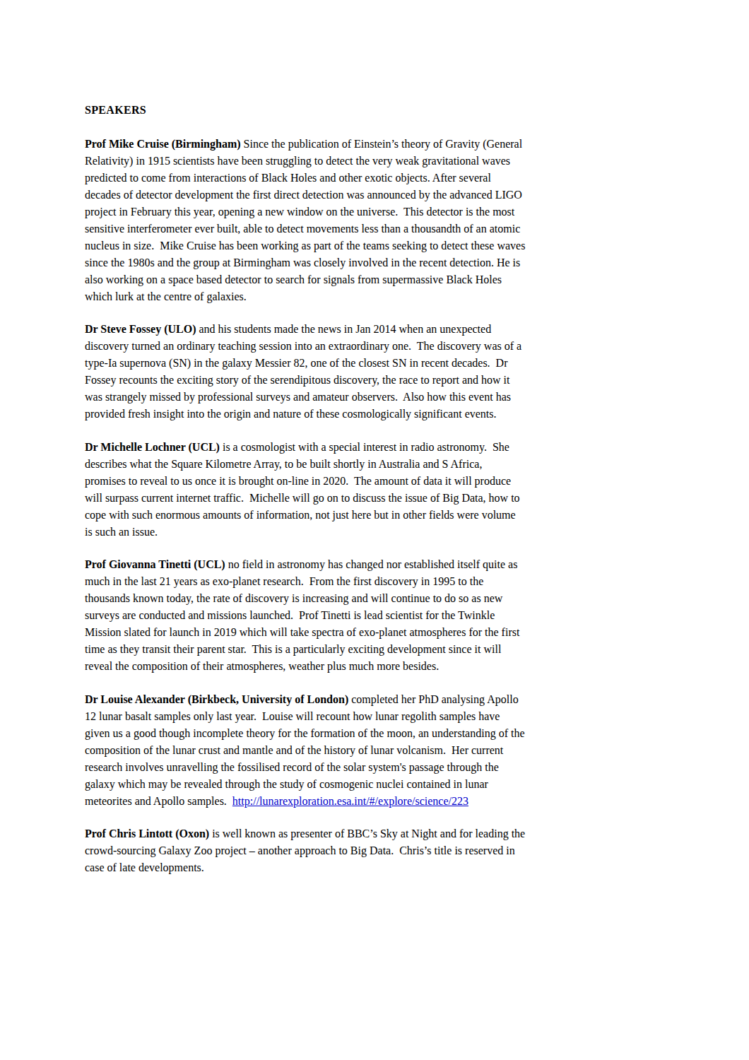SPEAKERS
Prof Mike Cruise (Birmingham) Since the publication of Einstein’s theory of Gravity (General Relativity) in 1915 scientists have been struggling to detect the very weak gravitational waves predicted to come from interactions of Black Holes and other exotic objects. After several decades of detector development the first direct detection was announced by the advanced LIGO project in February this year, opening a new window on the universe. This detector is the most sensitive interferometer ever built, able to detect movements less than a thousandth of an atomic nucleus in size. Mike Cruise has been working as part of the teams seeking to detect these waves since the 1980s and the group at Birmingham was closely involved in the recent detection. He is also working on a space based detector to search for signals from supermassive Black Holes which lurk at the centre of galaxies.
Dr Steve Fossey (ULO) and his students made the news in Jan 2014 when an unexpected discovery turned an ordinary teaching session into an extraordinary one. The discovery was of a type-Ia supernova (SN) in the galaxy Messier 82, one of the closest SN in recent decades. Dr Fossey recounts the exciting story of the serendipitous discovery, the race to report and how it was strangely missed by professional surveys and amateur observers. Also how this event has provided fresh insight into the origin and nature of these cosmologically significant events.
Dr Michelle Lochner (UCL) is a cosmologist with a special interest in radio astronomy. She describes what the Square Kilometre Array, to be built shortly in Australia and S Africa, promises to reveal to us once it is brought on-line in 2020. The amount of data it will produce will surpass current internet traffic. Michelle will go on to discuss the issue of Big Data, how to cope with such enormous amounts of information, not just here but in other fields were volume is such an issue.
Prof Giovanna Tinetti (UCL) no field in astronomy has changed nor established itself quite as much in the last 21 years as exo-planet research. From the first discovery in 1995 to the thousands known today, the rate of discovery is increasing and will continue to do so as new surveys are conducted and missions launched. Prof Tinetti is lead scientist for the Twinkle Mission slated for launch in 2019 which will take spectra of exo-planet atmospheres for the first time as they transit their parent star. This is a particularly exciting development since it will reveal the composition of their atmospheres, weather plus much more besides.
Dr Louise Alexander (Birkbeck, University of London) completed her PhD analysing Apollo 12 lunar basalt samples only last year. Louise will recount how lunar regolith samples have given us a good though incomplete theory for the formation of the moon, an understanding of the composition of the lunar crust and mantle and of the history of lunar volcanism. Her current research involves unravelling the fossilised record of the solar system's passage through the galaxy which may be revealed through the study of cosmogenic nuclei contained in lunar meteorites and Apollo samples. http://lunarexploration.esa.int/#/explore/science/223
Prof Chris Lintott (Oxon) is well known as presenter of BBC’s Sky at Night and for leading the crowd-sourcing Galaxy Zoo project – another approach to Big Data. Chris’s title is reserved in case of late developments.